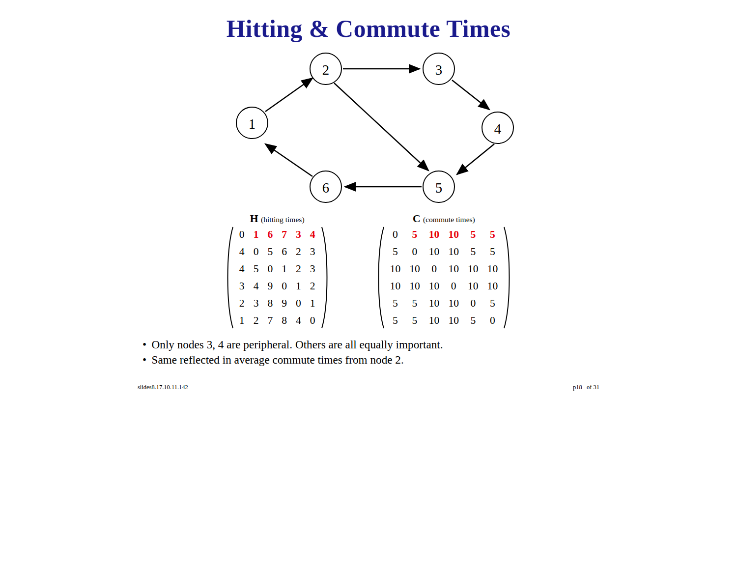Hitting & Commute Times
1
2
3
4
5
6
H (hitting times)
| 0 | 1 | 6 | 7 | 3 | 4 |
| 4 | 0 | 5 | 6 | 2 | 3 |
| 4 | 5 | 0 | 1 | 2 | 3 |
| 3 | 4 | 9 | 0 | 1 | 2 |
| 2 | 3 | 8 | 9 | 0 | 1 |
| 1 | 2 | 7 | 8 | 4 | 0 |
C (commute times)
| 0 | 5 | 10 | 10 | 5 | 5 |
| 5 | 0 | 10 | 10 | 5 | 5 |
| 10 | 10 | 0 | 10 | 10 | 10 |
| 10 | 10 | 10 | 0 | 10 | 10 |
| 5 | 5 | 10 | 10 | 0 | 5 |
| 5 | 5 | 10 | 10 | 5 | 0 |
Only nodes 3, 4 are peripheral. Others are all equally important.
Same reflected in average commute times from node 2.
slides8.17.10.11.142 p18 of 31